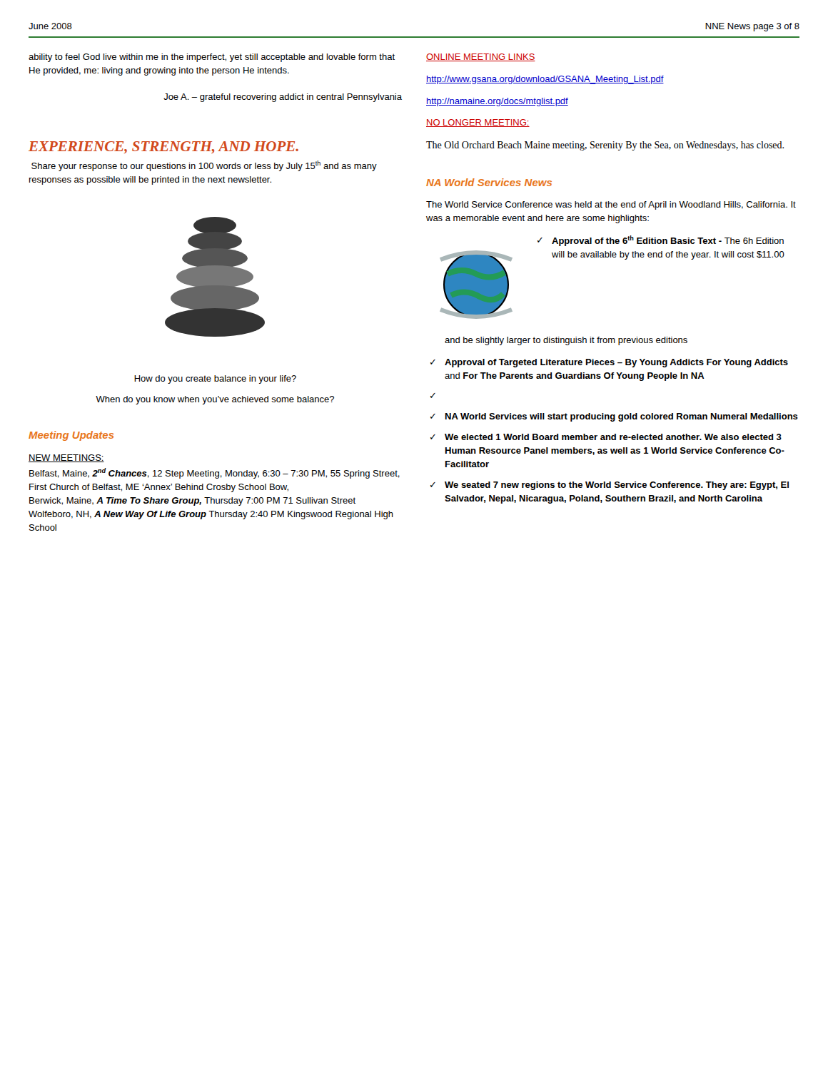June 2008
NNE News page 3 of 8
ability to feel God live within me in the imperfect, yet still acceptable and lovable form that He provided, me: living and growing into the person He intends.
Joe A. – grateful recovering addict in central Pennsylvania
EXPERIENCE, STRENGTH, AND HOPE.
Share your response to our questions in 100 words or less by July 15th and as many responses as possible will be printed in the next newsletter.
How do you create balance in your life?
When do you know when you’ve achieved some balance?
Meeting Updates
NEW MEETINGS:
Belfast, Maine, 2nd Chances, 12 Step Meeting, Monday, 6:30 – 7:30 PM, 55 Spring Street, First Church of Belfast, ME ‘Annex’ Behind Crosby School Bow,
Berwick, Maine, A Time To Share Group, Thursday 7:00 PM 71 Sullivan Street
Wolfeboro, NH, A New Way Of Life Group Thursday 2:40 PM Kingswood Regional High School
ONLINE MEETING LINKS
http://www.gsana.org/download/GSANA_Meeting_List.pdf
http://namaine.org/docs/mtglist.pdf
NO LONGER MEETING:
The Old Orchard Beach Maine meeting, Serenity By the Sea, on Wednesdays, has closed.
NA World Services News
The World Service Conference was held at the end of April in Woodland Hills, California. It was a memorable event and here are some highlights:
Approval of the 6th Edition Basic Text - The 6h Edition will be available by the end of the year. It will cost $11.00
and be slightly larger to distinguish it from previous editions
Approval of Targeted Literature Pieces – By Young Addicts For Young Addicts and For The Parents and Guardians Of Young People In NA
NA World Services will start producing gold colored Roman Numeral Medallions
We elected 1 World Board member and re-elected another. We also elected 3 Human Resource Panel members, as well as 1 World Service Conference Co-Facilitator
We seated 7 new regions to the World Service Conference. They are: Egypt, El Salvador, Nepal, Nicaragua, Poland, Southern Brazil, and North Carolina